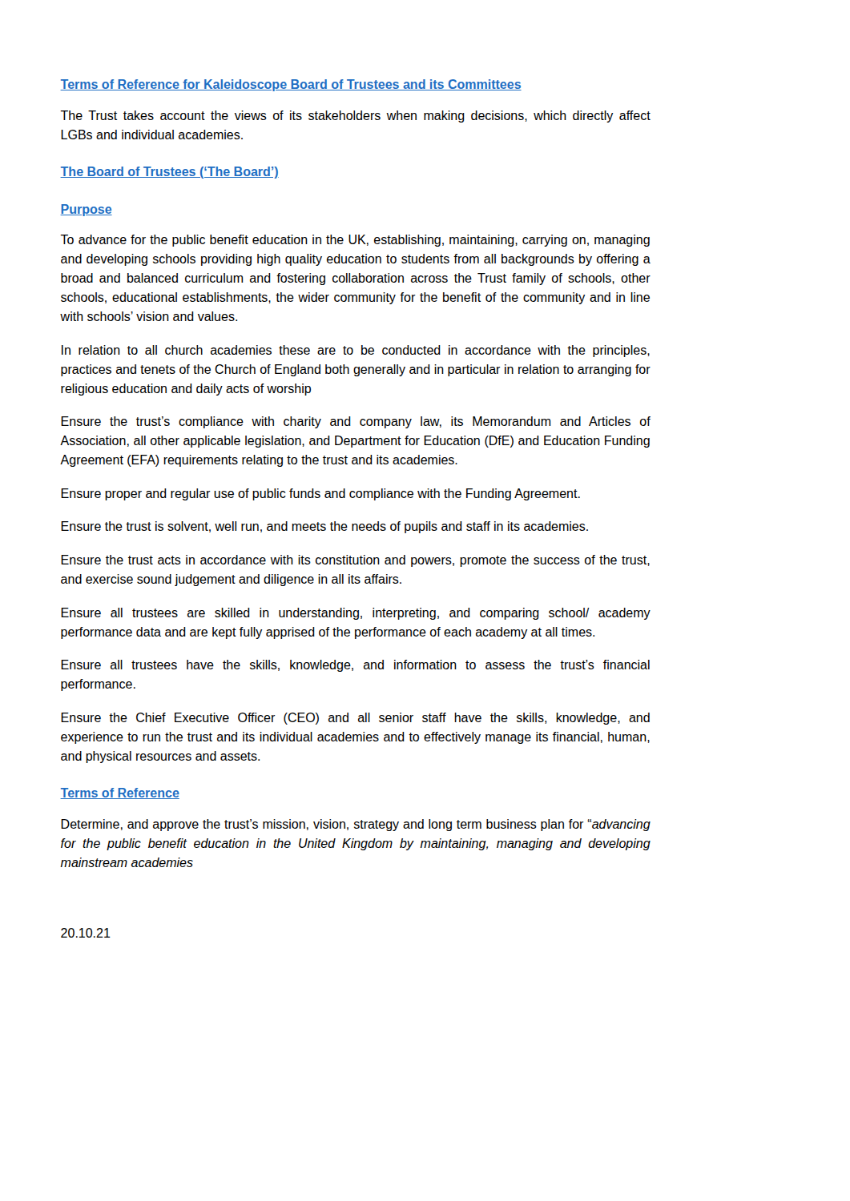Terms of Reference for Kaleidoscope Board of Trustees and its Committees
The Trust takes account the views of its stakeholders when making decisions, which directly affect LGBs and individual academies.
The Board of Trustees (‘The Board’)
Purpose
To advance for the public benefit education in the UK, establishing, maintaining, carrying on, managing and developing schools providing high quality education to students from all backgrounds by offering a broad and balanced curriculum and fostering collaboration across the Trust family of schools, other schools, educational establishments, the wider community for the benefit of the community and in line with schools’ vision and values.
In relation to all church academies these are to be conducted in accordance with the principles, practices and tenets of the Church of England both generally and in particular in relation to arranging for religious education and daily acts of worship
Ensure the trust’s compliance with charity and company law, its Memorandum and Articles of Association, all other applicable legislation, and Department for Education (DfE) and Education Funding Agreement (EFA) requirements relating to the trust and its academies.
Ensure proper and regular use of public funds and compliance with the Funding Agreement.
Ensure the trust is solvent, well run, and meets the needs of pupils and staff in its academies.
Ensure the trust acts in accordance with its constitution and powers, promote the success of the trust, and exercise sound judgement and diligence in all its affairs.
Ensure all trustees are skilled in understanding, interpreting, and comparing school/ academy performance data and are kept fully apprised of the performance of each academy at all times.
Ensure all trustees have the skills, knowledge, and information to assess the trust’s financial performance.
Ensure the Chief Executive Officer (CEO) and all senior staff have the skills, knowledge, and experience to run the trust and its individual academies and to effectively manage its financial, human, and physical resources and assets.
Terms of Reference
Determine, and approve the trust’s mission, vision, strategy and long term business plan for “advancing for the public benefit education in the United Kingdom by maintaining, managing and developing mainstream academies
20.10.21